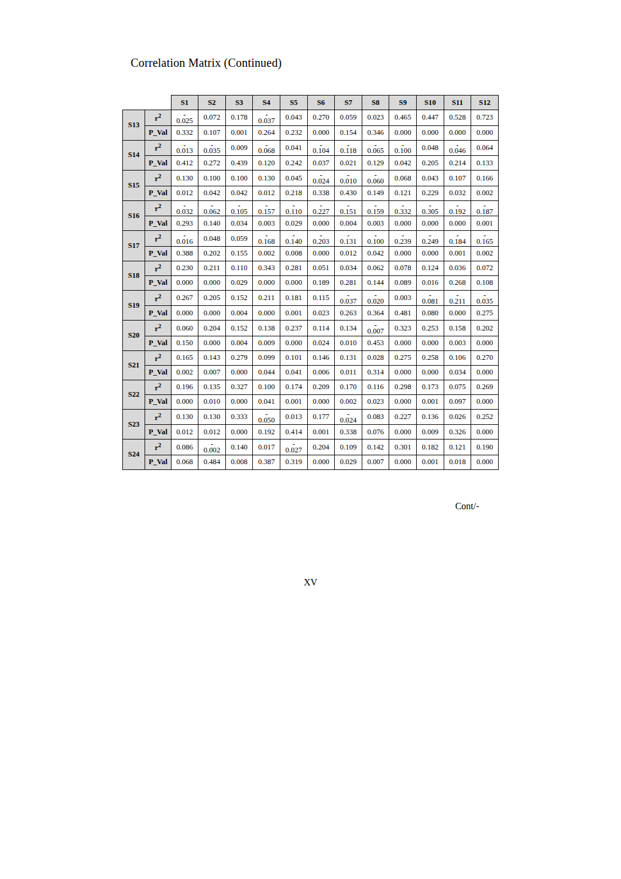Correlation Matrix (Continued)
| | | S1 | S2 | S3 | S4 | S5 | S6 | S7 | S8 | S9 | S10 | S11 | S12 |
| --- | --- | --- | --- | --- | --- | --- | --- | --- | --- | --- | --- | --- | --- |
| S13 | r 2 | - 0.025 | 0.072 | 0.178 | - 0.037 | 0.043 | 0.270 | 0.059 | 0.023 | 0.465 | 0.447 | 0.528 | 0.723 |
| P_Val | 0.332 | 0.107 | 0.001 | 0.264 | 0.232 | 0.000 | 0.154 | 0.346 | 0.000 | 0.000 | 0.000 | 0.000 |
| S14 | r 2 | - 0.013 | - 0.035 | 0.009 | - 0.068 | 0.041 | - 0.104 | - 0.118 | - 0.065 | - 0.100 | 0.048 | - 0.046 | 0.064 |
| P_Val | 0.412 | 0.272 | 0.439 | 0.120 | 0.242 | 0.037 | 0.021 | 0.129 | 0.042 | 0.205 | 0.214 | 0.133 |
| S15 | r 2 | 0.130 | 0.100 | 0.100 | 0.130 | 0.045 | - 0.024 | - 0.010 | - 0.060 | 0.068 | 0.043 | 0.107 | 0.166 |
| P_Val | 0.012 | 0.042 | 0.042 | 0.012 | 0.218 | 0.338 | 0.430 | 0.149 | 0.121 | 0.229 | 0.032 | 0.002 |
| S16 | r 2 | - 0.032 | - 0.062 | - 0.105 | - 0.157 | - 0.110 | - 0.227 | - 0.151 | - 0.159 | - 0.332 | - 0.305 | - 0.192 | - 0.187 |
| P_Val | 0.293 | 0.140 | 0.034 | 0.003 | 0.029 | 0.000 | 0.004 | 0.003 | 0.000 | 0.000 | 0.000 | 0.001 |
| S17 | r 2 | - 0.016 | 0.048 | 0.059 | - 0.168 | - 0.140 | - 0.203 | - 0.131 | - 0.100 | - 0.239 | - 0.249 | - 0.184 | - 0.165 |
| P_Val | 0.388 | 0.202 | 0.155 | 0.002 | 0.008 | 0.000 | 0.012 | 0.042 | 0.000 | 0.000 | 0.001 | 0.002 |
| S18 | r 2 | 0.230 | 0.211 | 0.110 | 0.343 | 0.281 | 0.051 | 0.034 | 0.062 | 0.078 | 0.124 | 0.036 | 0.072 |
| P_Val | 0.000 | 0.000 | 0.029 | 0.000 | 0.000 | 0.189 | 0.281 | 0.144 | 0.089 | 0.016 | 0.268 | 0.108 |
| S19 | r 2 | 0.267 | 0.205 | 0.152 | 0.211 | 0.181 | 0.115 | - 0.037 | - 0.020 | 0.003 | - 0.081 | - 0.211 | - 0.035 |
| P_Val | 0.000 | 0.000 | 0.004 | 0.000 | 0.001 | 0.023 | 0.263 | 0.364 | 0.481 | 0.080 | 0.000 | 0.275 |
| S20 | r 2 | 0.060 | 0.204 | 0.152 | 0.138 | 0.237 | 0.114 | 0.134 | - 0.007 | 0.323 | 0.253 | 0.158 | 0.202 |
| P_Val | 0.150 | 0.000 | 0.004 | 0.009 | 0.000 | 0.024 | 0.010 | 0.453 | 0.000 | 0.000 | 0.003 | 0.000 |
| S21 | r 2 | 0.165 | 0.143 | 0.279 | 0.099 | 0.101 | 0.146 | 0.131 | 0.028 | 0.275 | 0.258 | 0.106 | 0.270 |
| P_Val | 0.002 | 0.007 | 0.000 | 0.044 | 0.041 | 0.006 | 0.011 | 0.314 | 0.000 | 0.000 | 0.034 | 0.000 |
| S22 | r 2 | 0.196 | 0.135 | 0.327 | 0.100 | 0.174 | 0.209 | 0.170 | 0.116 | 0.298 | 0.173 | 0.075 | 0.269 |
| P_Val | 0.000 | 0.010 | 0.000 | 0.041 | 0.001 | 0.000 | 0.002 | 0.023 | 0.000 | 0.001 | 0.097 | 0.000 |
| S23 | r 2 | 0.130 | 0.130 | 0.333 | - 0.050 | 0.013 | 0.177 | - 0.024 | 0.083 | 0.227 | 0.136 | 0.026 | 0.252 |
| P_Val | 0.012 | 0.012 | 0.000 | 0.192 | 0.414 | 0.001 | 0.338 | 0.076 | 0.000 | 0.009 | 0.326 | 0.000 |
| S24 | r 2 | 0.086 | - 0.002 | 0.140 | 0.017 | - 0.027 | 0.204 | 0.109 | 0.142 | 0.301 | 0.182 | 0.121 | 0.190 |
| P_Val | 0.068 | 0.484 | 0.008 | 0.387 | 0.319 | 0.000 | 0.029 | 0.007 | 0.000 | 0.001 | 0.018 | 0.000 |
Cont/-
XV